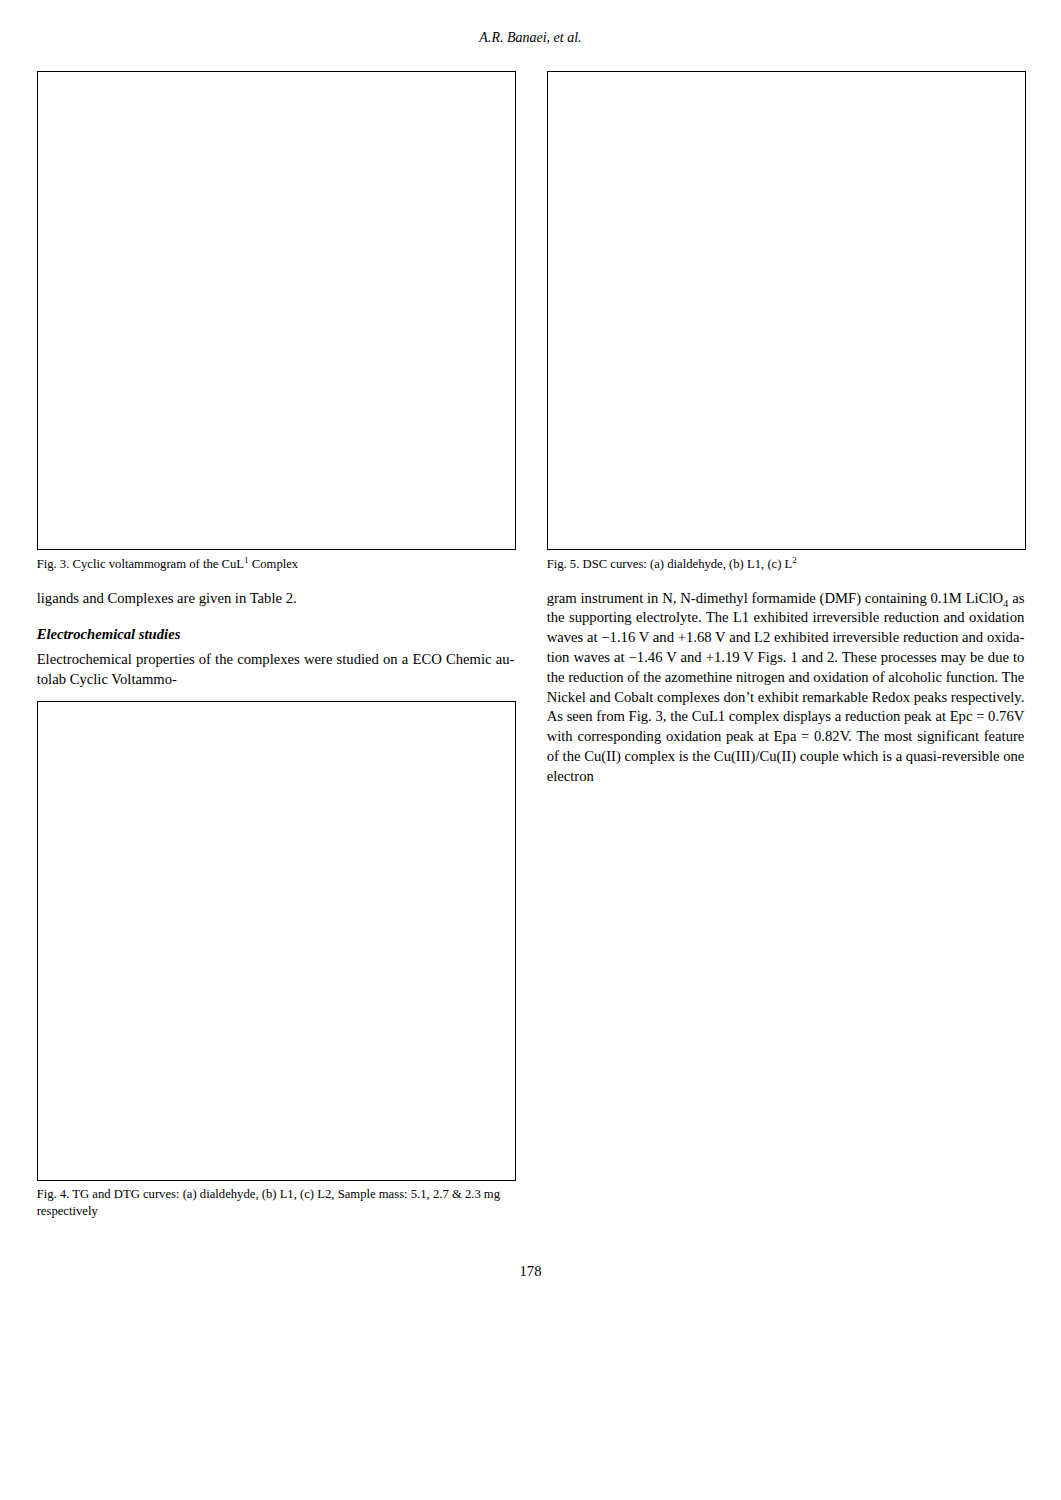A.R. Banaei, et al.
Fig. 3. Cyclic voltammogram of the CuL1 Complex
ligands and Complexes are given in Table 2.
Electrochemical studies
Electrochemical properties of the complexes were studied on a ECO Chemic autolab Cyclic Voltammo-
Fig. 4. TG and DTG curves: (a) dialdehyde, (b) L1, (c) L2, Sample mass: 5.1, 2.7 & 2.3 mg respectively
Fig. 5. DSC curves: (a) dialdehyde, (b) L1, (c) L2
gram instrument in N, N-dimethyl formamide (DMF) containing 0.1M LiClO4 as the supporting electrolyte. The L1 exhibited irreversible reduction and oxidation waves at −1.16 V and +1.68 V and L2 exhibited irreversible reduction and oxidation waves at −1.46 V and +1.19 V Figs. 1 and 2. These processes may be due to the reduction of the azomethine nitrogen and oxidation of alcoholic function. The Nickel and Cobalt complexes don’t exhibit remarkable Redox peaks respectively. As seen from Fig. 3, the CuL1 complex displays a reduction peak at Epc = 0.76V with corresponding oxidation peak at Epa = 0.82V. The most significant feature of the Cu(II) complex is the Cu(III)/Cu(II) couple which is a quasi-reversible one electron
178